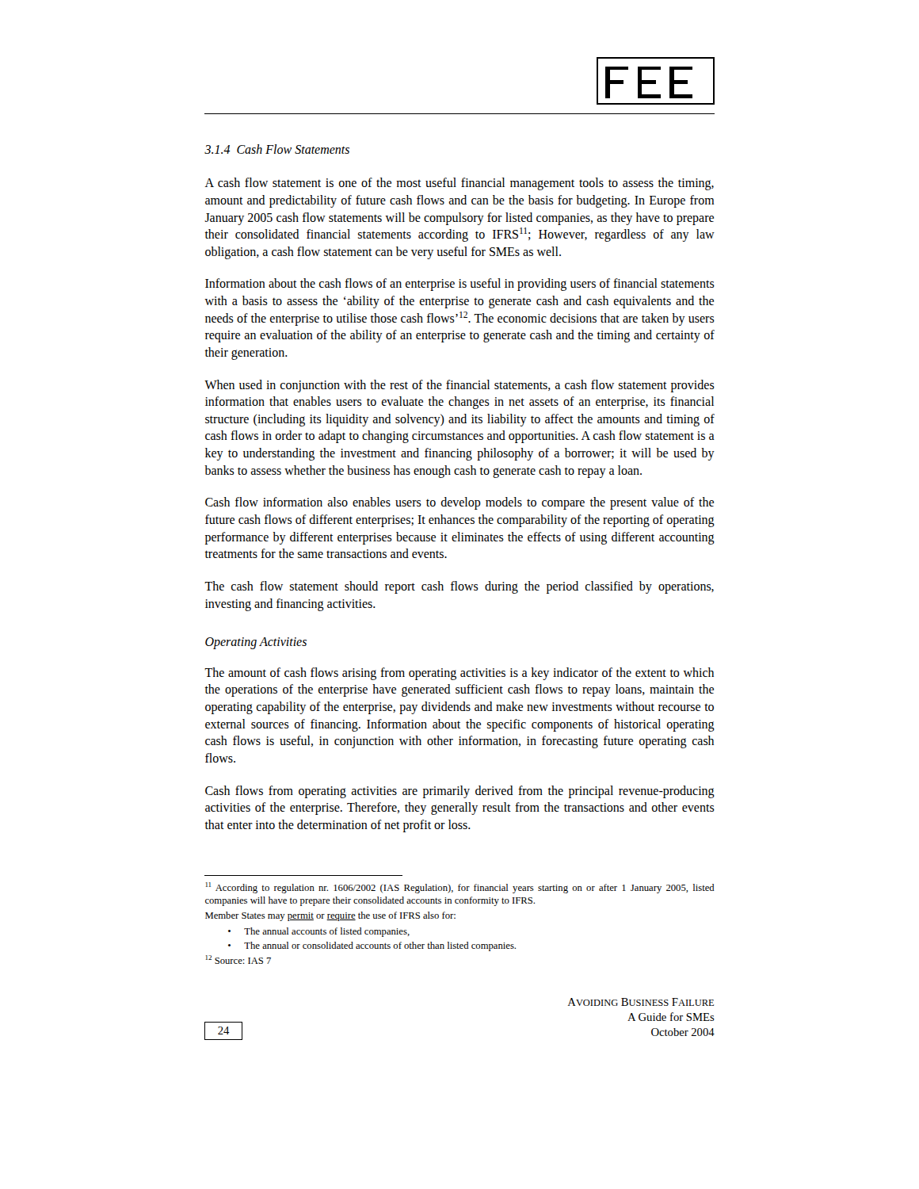3.1.4 Cash Flow Statements
A cash flow statement is one of the most useful financial management tools to assess the timing, amount and predictability of future cash flows and can be the basis for budgeting. In Europe from January 2005 cash flow statements will be compulsory for listed companies, as they have to prepare their consolidated financial statements according to IFRS11; However, regardless of any law obligation, a cash flow statement can be very useful for SMEs as well.
Information about the cash flows of an enterprise is useful in providing users of financial statements with a basis to assess the ‘ability of the enterprise to generate cash and cash equivalents and the needs of the enterprise to utilise those cash flows’12. The economic decisions that are taken by users require an evaluation of the ability of an enterprise to generate cash and the timing and certainty of their generation.
When used in conjunction with the rest of the financial statements, a cash flow statement provides information that enables users to evaluate the changes in net assets of an enterprise, its financial structure (including its liquidity and solvency) and its liability to affect the amounts and timing of cash flows in order to adapt to changing circumstances and opportunities. A cash flow statement is a key to understanding the investment and financing philosophy of a borrower; it will be used by banks to assess whether the business has enough cash to generate cash to repay a loan.
Cash flow information also enables users to develop models to compare the present value of the future cash flows of different enterprises; It enhances the comparability of the reporting of operating performance by different enterprises because it eliminates the effects of using different accounting treatments for the same transactions and events.
The cash flow statement should report cash flows during the period classified by operations, investing and financing activities.
Operating Activities
The amount of cash flows arising from operating activities is a key indicator of the extent to which the operations of the enterprise have generated sufficient cash flows to repay loans, maintain the operating capability of the enterprise, pay dividends and make new investments without recourse to external sources of financing. Information about the specific components of historical operating cash flows is useful, in conjunction with other information, in forecasting future operating cash flows.
Cash flows from operating activities are primarily derived from the principal revenue-producing activities of the enterprise. Therefore, they generally result from the transactions and other events that enter into the determination of net profit or loss.
11 According to regulation nr. 1606/2002 (IAS Regulation), for financial years starting on or after 1 January 2005, listed companies will have to prepare their consolidated accounts in conformity to IFRS.
Member States may permit or require the use of IFRS also for:
The annual accounts of listed companies,
The annual or consolidated accounts of other than listed companies.
12 Source: IAS 7
24
AVOIDING BUSINESS FAILURE
A Guide for SMEs
October 2004